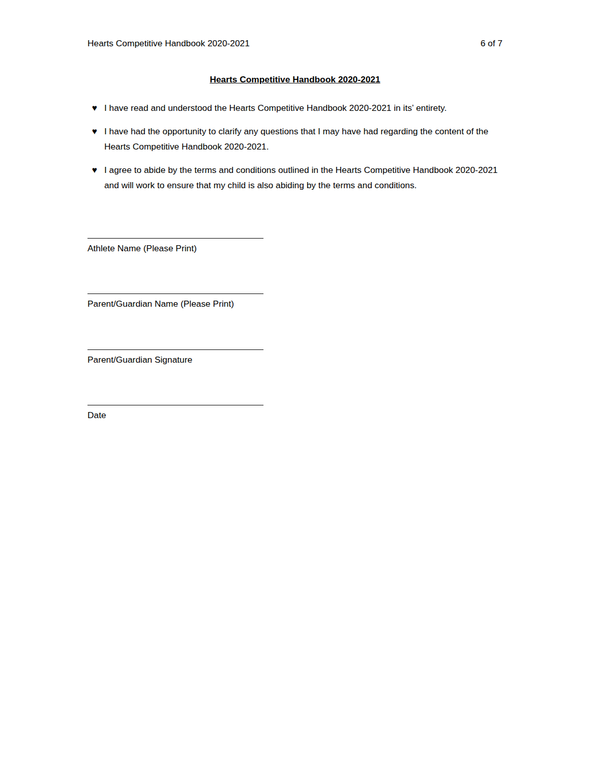Hearts Competitive Handbook 2020-2021 6 of 7
Hearts Competitive Handbook 2020-2021
I have read and understood the Hearts Competitive Handbook 2020-2021 in its’ entirety.
I have had the opportunity to clarify any questions that I may have had regarding the content of the Hearts Competitive Handbook 2020-2021.
I agree to abide by the terms and conditions outlined in the Hearts Competitive Handbook 2020-2021 and will work to ensure that my child is also abiding by the terms and conditions.
Athlete Name (Please Print)
Parent/Guardian Name (Please Print)
Parent/Guardian Signature
Date